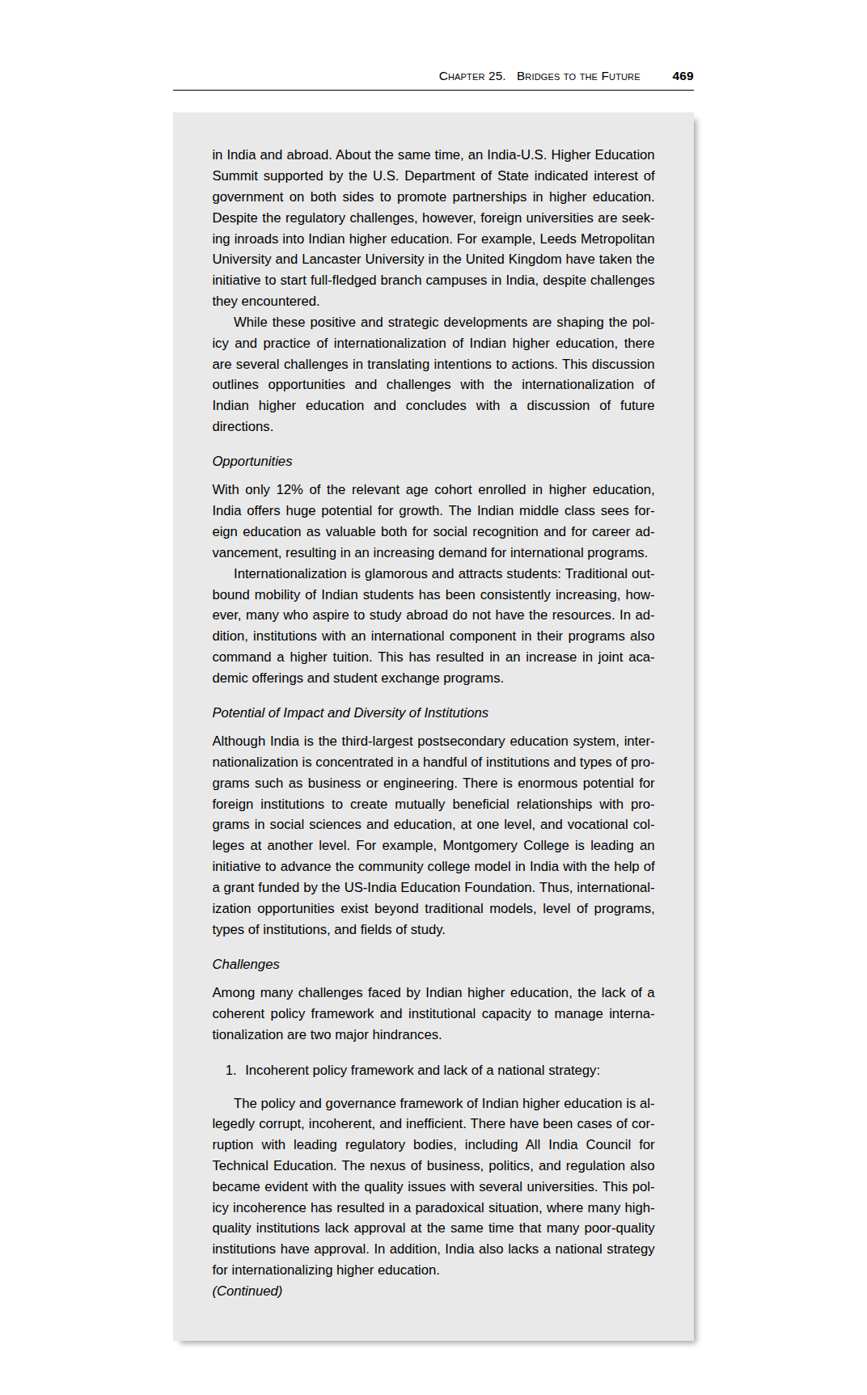Chapter 25. Bridges to the Future 469
in India and abroad. About the same time, an India-U.S. Higher Education Summit supported by the U.S. Department of State indicated interest of government on both sides to promote partnerships in higher education. Despite the regulatory challenges, however, foreign universities are seeking inroads into Indian higher education. For example, Leeds Metropolitan University and Lancaster University in the United Kingdom have taken the initiative to start full-fledged branch campuses in India, despite challenges they encountered.
While these positive and strategic developments are shaping the policy and practice of internationalization of Indian higher education, there are several challenges in translating intentions to actions. This discussion outlines opportunities and challenges with the internationalization of Indian higher education and concludes with a discussion of future directions.
Opportunities
With only 12% of the relevant age cohort enrolled in higher education, India offers huge potential for growth. The Indian middle class sees foreign education as valuable both for social recognition and for career advancement, resulting in an increasing demand for international programs.
Internationalization is glamorous and attracts students: Traditional outbound mobility of Indian students has been consistently increasing, however, many who aspire to study abroad do not have the resources. In addition, institutions with an international component in their programs also command a higher tuition. This has resulted in an increase in joint academic offerings and student exchange programs.
Potential of Impact and Diversity of Institutions
Although India is the third-largest postsecondary education system, internationalization is concentrated in a handful of institutions and types of programs such as business or engineering. There is enormous potential for foreign institutions to create mutually beneficial relationships with programs in social sciences and education, at one level, and vocational colleges at another level. For example, Montgomery College is leading an initiative to advance the community college model in India with the help of a grant funded by the US-India Education Foundation. Thus, internationalization opportunities exist beyond traditional models, level of programs, types of institutions, and fields of study.
Challenges
Among many challenges faced by Indian higher education, the lack of a coherent policy framework and institutional capacity to manage internationalization are two major hindrances.
Incoherent policy framework and lack of a national strategy:
The policy and governance framework of Indian higher education is allegedly corrupt, incoherent, and inefficient. There have been cases of corruption with leading regulatory bodies, including All India Council for Technical Education. The nexus of business, politics, and regulation also became evident with the quality issues with several universities. This policy incoherence has resulted in a paradoxical situation, where many high-quality institutions lack approval at the same time that many poor-quality institutions have approval. In addition, India also lacks a national strategy for internationalizing higher education.
(Continued)